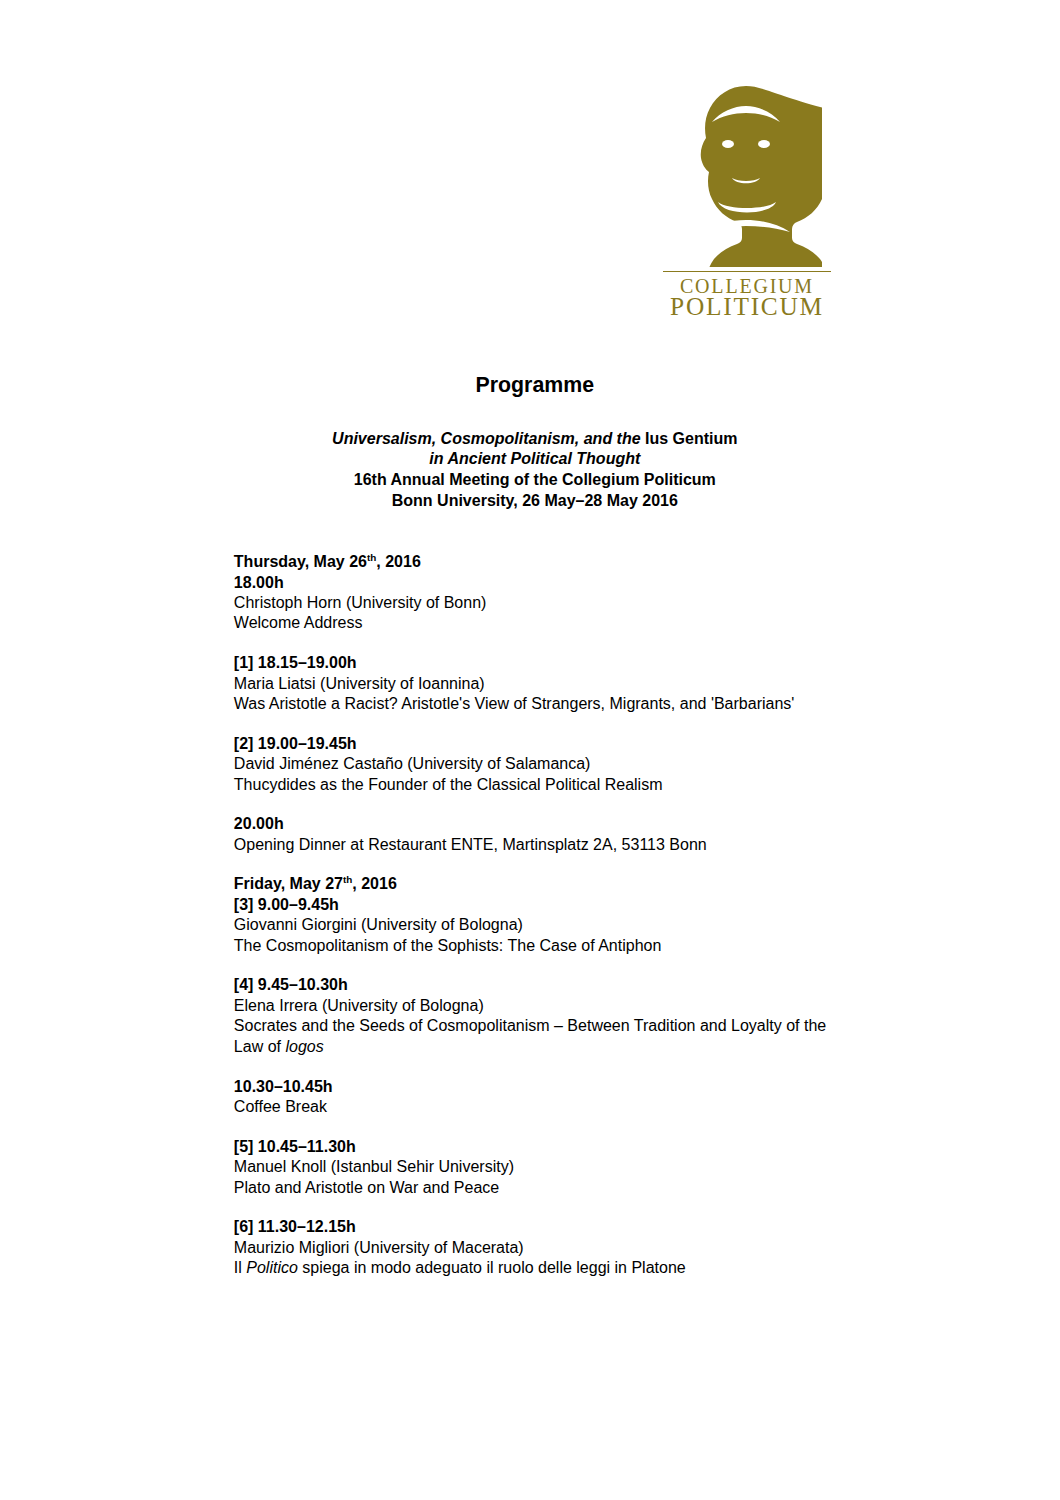COLLEGIUMPOLITICUM
Programme
Universalism, Cosmopolitanism, and the Ius Gentium
in Ancient Political Thought
16th Annual Meeting of the Collegium Politicum
Bonn University, 26 May–28 May 2016
Thursday, May 26th, 2016
18.00h
Christoph Horn (University of Bonn)
Welcome Address
[1] 18.15–19.00h
Maria Liatsi (University of Ioannina)
Was Aristotle a Racist? Aristotle's View of Strangers, Migrants, and 'Barbarians'
[2] 19.00–19.45h
David Jiménez Castaño (University of Salamanca)
Thucydides as the Founder of the Classical Political Realism
20.00h
Opening Dinner at Restaurant ENTE, Martinsplatz 2A, 53113 Bonn
Friday, May 27th, 2016
[3] 9.00–9.45h
Giovanni Giorgini (University of Bologna)
The Cosmopolitanism of the Sophists: The Case of Antiphon
[4] 9.45–10.30h
Elena Irrera (University of Bologna)
Socrates and the Seeds of Cosmopolitanism – Between Tradition and Loyalty of the Law of logos
10.30–10.45h
Coffee Break
[5] 10.45–11.30h
Manuel Knoll (Istanbul Sehir University)
Plato and Aristotle on War and Peace
[6] 11.30–12.15h
Maurizio Migliori (University of Macerata)
Il Politico spiega in modo adeguato il ruolo delle leggi in Platone